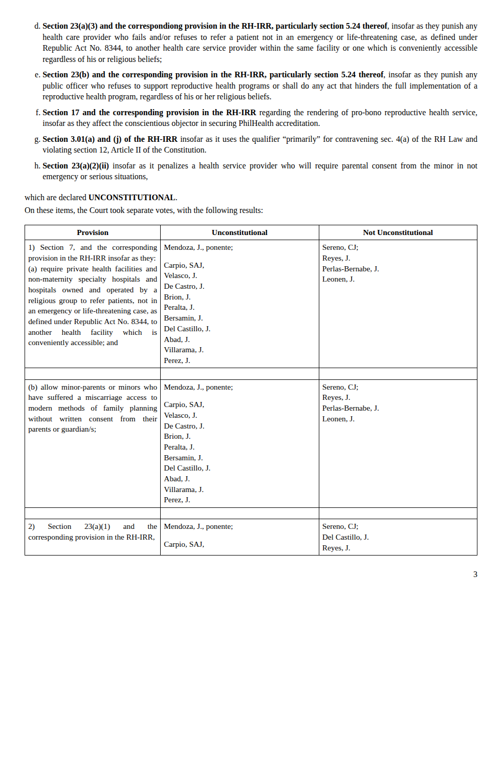Section 23(a)(3) and the correspondiong provision in the RH-IRR, particularly section 5.24 thereof, insofar as they punish any health care provider who fails and/or refuses to refer a patient not in an emergency or life-threatening case, as defined under Republic Act No. 8344, to another health care service provider within the same facility or one which is conveniently accessible regardless of his or religious beliefs;
Section 23(b) and the corresponding provision in the RH-IRR, particularly section 5.24 thereof, insofar as they punish any public officer who refuses to support reproductive health programs or shall do any act that hinders the full implementation of a reproductive health program, regardless of his or her religious beliefs.
Section 17 and the corresponding provision in the RH-IRR regarding the rendering of pro-bono reproductive health service, insofar as they affect the conscientious objector in securing PhilHealth accreditation.
Section 3.01(a) and (j) of the RH-IRR insofar as it uses the qualifier “primarily” for contravening sec. 4(a) of the RH Law and violating section 12, Article II of the Constitution.
Section 23(a)(2)(ii) insofar as it penalizes a health service provider who will require parental consent from the minor in not emergency or serious situations,
which are declared UNCONSTITUTIONAL.
On these items, the Court took separate votes, with the following results:
| Provision | Unconstitutional | Not Unconstitutional |
| --- | --- | --- |
| 1) Section 7, and the corresponding provision in the RH-IRR insofar as they: (a) require private health facilities and non-maternity specialty hospitals and hospitals owned and operated by a religious group to refer patients, not in an emergency or life-threatening case, as defined under Republic Act No. 8344, to another health facility which is conveniently accessible; and | Mendoza, J., ponente; Carpio, SAJ, Velasco, J. De Castro, J. Brion, J. Peralta, J. Bersamin, J. Del Castillo, J. Abad, J. Villarama, J. Perez, J. | Sereno, CJ; Reyes, J. Perlas-Bernabe, J. Leonen, J. |
| (b) allow minor-parents or minors who have suffered a miscarriage access to modern methods of family planning without written consent from their parents or guardian/s; | Mendoza, J., ponente; Carpio, SAJ, Velasco, J. De Castro, J. Brion, J. Peralta, J. Bersamin, J. Del Castillo, J. Abad, J. Villarama, J. Perez, J. | Sereno, CJ; Reyes, J. Perlas-Bernabe, J. Leonen, J. |
| 2) Section 23(a)(1) and the corresponding provision in the RH-IRR, | Mendoza, J., ponente; Carpio, SAJ, | Sereno, CJ; Del Castillo, J. Reyes, J. |
3